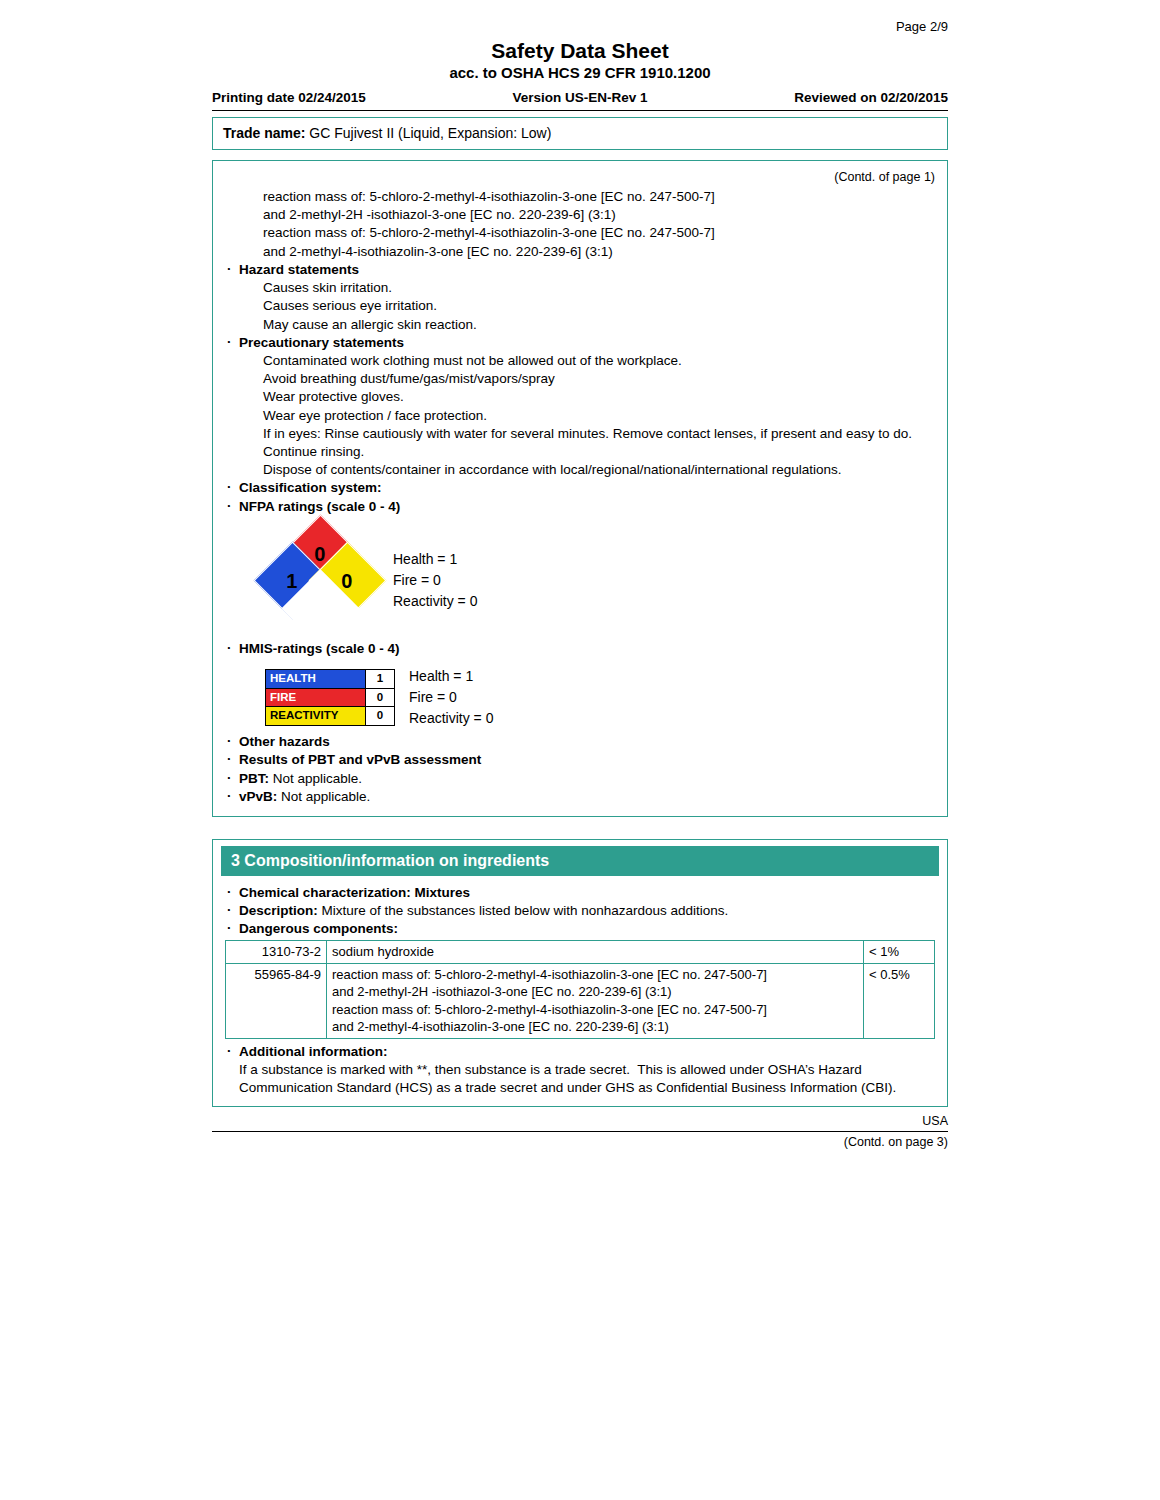Page 2/9
Safety Data Sheet
acc. to OSHA HCS 29 CFR 1910.1200
Printing date 02/24/2015 Version US-EN-Rev 1 Reviewed on 02/20/2015
Trade name: GC Fujivest II (Liquid, Expansion: Low)
(Contd. of page 1)
reaction mass of: 5-chloro-2-methyl-4-isothiazolin-3-one [EC no. 247-500-7]
and 2-methyl-2H -isothiazol-3-one [EC no. 220-239-6] (3:1)
reaction mass of: 5-chloro-2-methyl-4-isothiazolin-3-one [EC no. 247-500-7]
and 2-methyl-4-isothiazolin-3-one [EC no. 220-239-6] (3:1)
Hazard statements
Causes skin irritation.
Causes serious eye irritation.
May cause an allergic skin reaction.
Precautionary statements
Contaminated work clothing must not be allowed out of the workplace.
Avoid breathing dust/fume/gas/mist/vapors/spray
Wear protective gloves.
Wear eye protection / face protection.
If in eyes: Rinse cautiously with water for several minutes. Remove contact lenses, if present and easy to do. Continue rinsing.
Dispose of contents/container in accordance with local/regional/national/international regulations.
Classification system:
NFPA ratings (scale 0 - 4)
0
1
0
Health = 1
Fire = 0
Reactivity = 0
HMIS-ratings (scale 0 - 4)
| HEALTH | 1 |
| FIRE | 0 |
| REACTIVITY | 0 |
Health = 1
Fire = 0
Reactivity = 0
Other hazards
Results of PBT and vPvB assessment
PBT: Not applicable.
vPvB: Not applicable.
3 Composition/information on ingredients
Chemical characterization: Mixtures
Description: Mixture of the substances listed below with nonhazardous additions.
Dangerous components:
| 1310-73-2 | sodium hydroxide | < 1% |
| 55965-84-9 | reaction mass of: 5-chloro-2-methyl-4-isothiazolin-3-one [EC no. 247-500-7] and 2-methyl-2H -isothiazol-3-one [EC no. 220-239-6] (3:1) reaction mass of: 5-chloro-2-methyl-4-isothiazolin-3-one [EC no. 247-500-7] and 2-methyl-4-isothiazolin-3-one [EC no. 220-239-6] (3:1) | < 0.5% |
Additional information:
If a substance is marked with **, then substance is a trade secret. This is allowed under OSHA’s Hazard Communication Standard (HCS) as a trade secret and under GHS as Confidential Business Information (CBI).
USA
(Contd. on page 3)